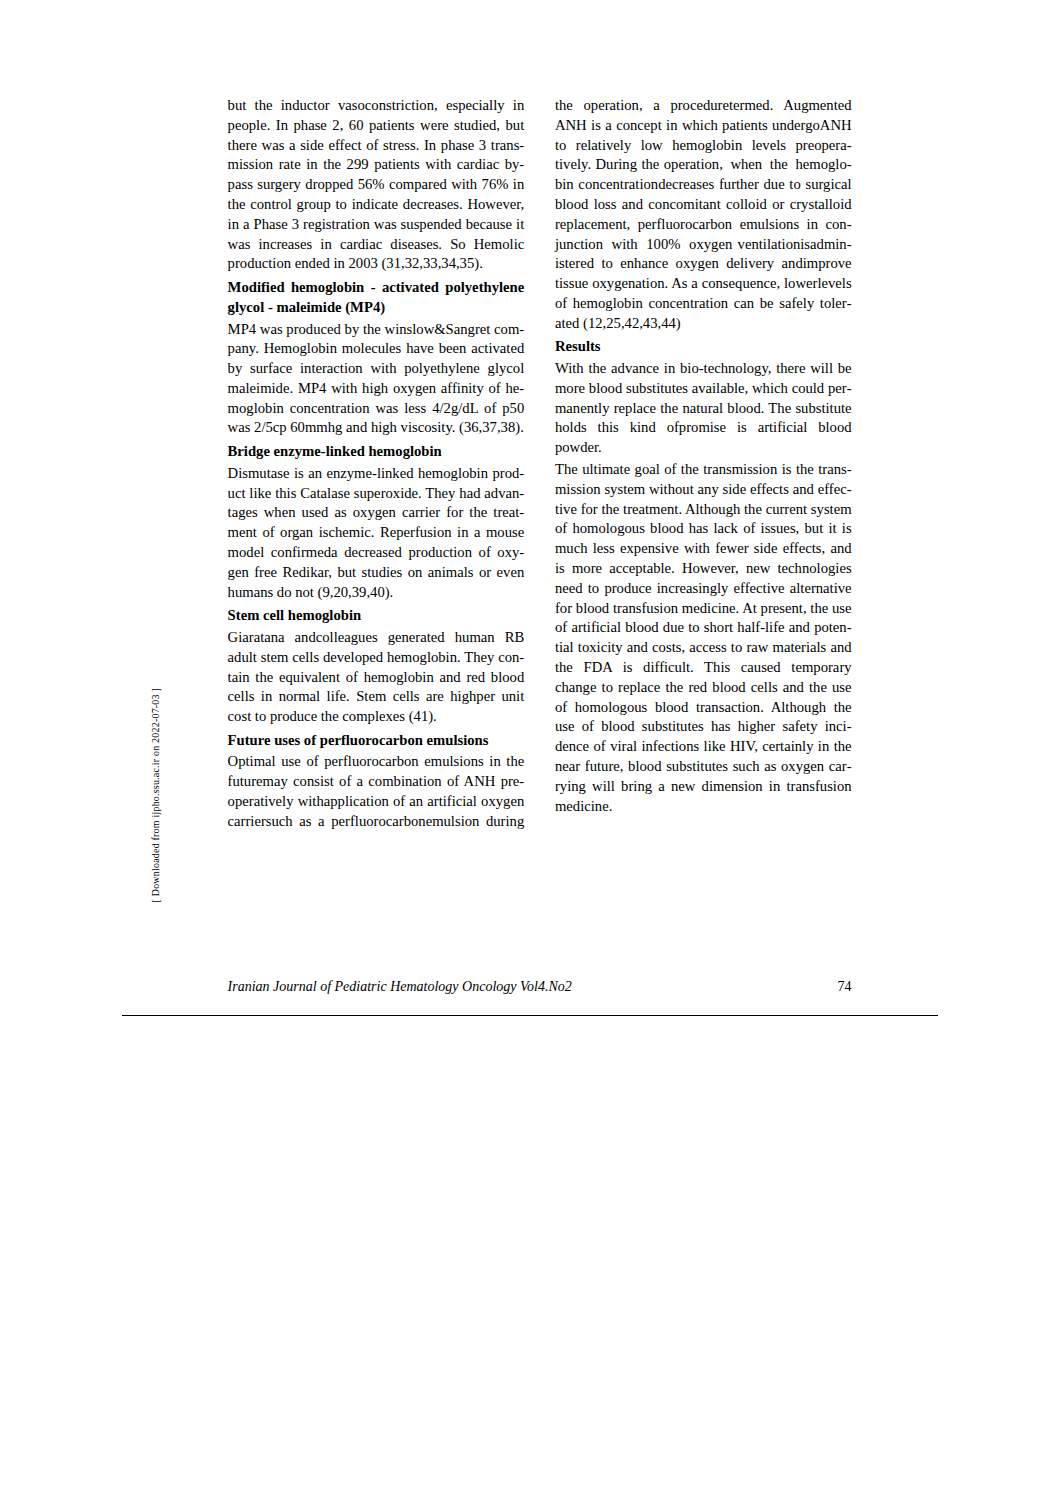[ Downloaded from ijpho.ssu.ac.ir on 2022-07-03 ]
but the inductor vasoconstriction, especially in people. In phase 2, 60 patients were studied, but there was a side effect of stress. In phase 3 transmission rate in the 299 patients with cardiac bypass surgery dropped 56% compared with 76% in the control group to indicate decreases. However, in a Phase 3 registration was suspended because it was increases in cardiac diseases. So Hemolic production ended in 2003 (31,32,33,34,35).
Modified hemoglobin - activated polyethylene glycol - maleimide (MP4)
MP4 was produced by the winslow&Sangret company. Hemoglobin molecules have been activated by surface interaction with polyethylene glycol maleimide. MP4 with high oxygen affinity of hemoglobin concentration was less 4/2g/dL of p50 was 2/5cp 60mmhg and high viscosity. (36,37,38).
Bridge enzyme-linked hemoglobin
Dismutase is an enzyme-linked hemoglobin product like this Catalase superoxide. They had advantages when used as oxygen carrier for the treatment of organ ischemic. Reperfusion in a mouse model confirmeda decreased production of oxygen free Redikar, but studies on animals or even humans do not (9,20,39,40).
Stem cell hemoglobin
Giaratana andcolleagues generated human RB adult stem cells developed hemoglobin. They contain the equivalent of hemoglobin and red blood cells in normal life. Stem cells are highper unit cost to produce the complexes (41).
Future uses of perfluorocarbon emulsions
Optimal use of perfluorocarbon emulsions in the futuremay consist of a combination of ANH preoperatively withapplication of an artificial oxygen carriersuch as a perfluorocarbonemulsion during the operation, a proceduretermed. Augmented ANH is a concept in which patients undergoANH to relatively low hemoglobin levels preoperatively. During the operation, when the hemoglobin concentrationdecreases further due to surgical blood loss and concomitant colloid or crystalloid replacement, perfluorocarbon emulsions in conjunction with 100% oxygen ventilationisadministered to enhance oxygen delivery andimprove tissue oxygenation. As a consequence, lowerlevels of hemoglobin concentration can be safely tolerated (12,25,42,43,44)
Results
With the advance in bio-technology, there will be more blood substitutes available, which could permanently replace the natural blood. The substitute holds this kind ofpromise is artificial blood powder.
The ultimate goal of the transmission is the transmission system without any side effects and effective for the treatment. Although the current system of homologous blood has lack of issues, but it is much less expensive with fewer side effects, and is more acceptable. However, new technologies need to produce increasingly effective alternative for blood transfusion medicine. At present, the use of artificial blood due to short half-life and potential toxicity and costs, access to raw materials and the FDA is difficult. This caused temporary change to replace the red blood cells and the use of homologous blood transaction. Although the use of blood substitutes has higher safety incidence of viral infections like HIV, certainly in the near future, blood substitutes such as oxygen carrying will bring a new dimension in transfusion medicine.
Iranian Journal of Pediatric Hematology Oncology Vol4.No2 74